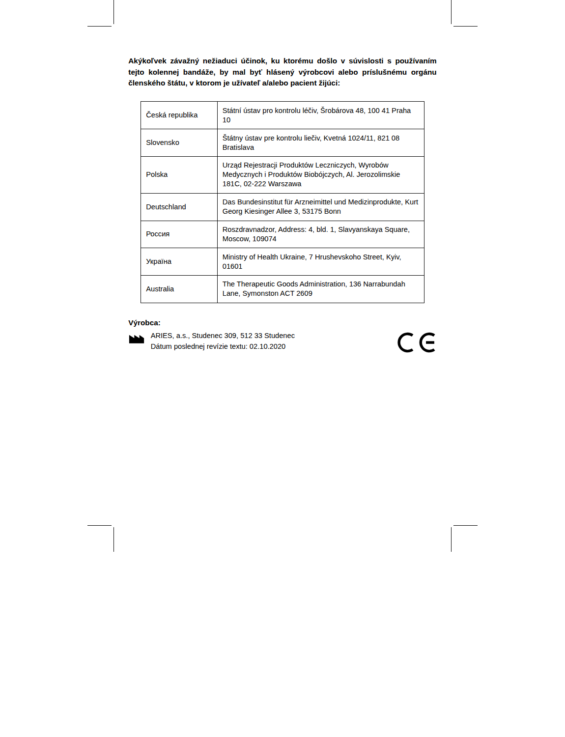Akýkoľvek závažný nežiaduci účinok, ku ktorému došlo v súvislosti s používaním tejto kolennej bandáže, by mal byť hlásený výrobcovi alebo príslušnému orgánu členského štátu, v ktorom je užívateľ a/alebo pacient žijúci:
| Česká republika | Státní ústav pro kontrolu léčiv, Šrobárova 48, 100 41 Praha 10 |
| Slovensko | Štátny ústav pre kontrolu liečiv, Kvetná 1024/11, 821 08 Bratislava |
| Polska | Urząd Rejestracji Produktów Leczniczych, Wyrobów Medycznych i Produktów Biobójczych, Al. Jerozolimskie 181C, 02-222 Warszawa |
| Deutschland | Das Bundesinstitut für Arzneimittel und Medizinprodukte, Kurt Georg Kiesinger Allee 3, 53175 Bonn |
| Россия | Roszdravnadzor, Address: 4, bld. 1, Slavyanskaya Square, Moscow, 109074 |
| Україна | Ministry of Health Ukraine, 7 Hrushevskoho Street, Kyiv, 01601 |
| Australia | The Therapeutic Goods Administration, 136 Narrabundah Lane, Symonston ACT 2609 |
Výrobca:
ARIES, a.s., Studenec 309, 512 33 Studenec
Dátum poslednej revízie textu: 02.10.2020